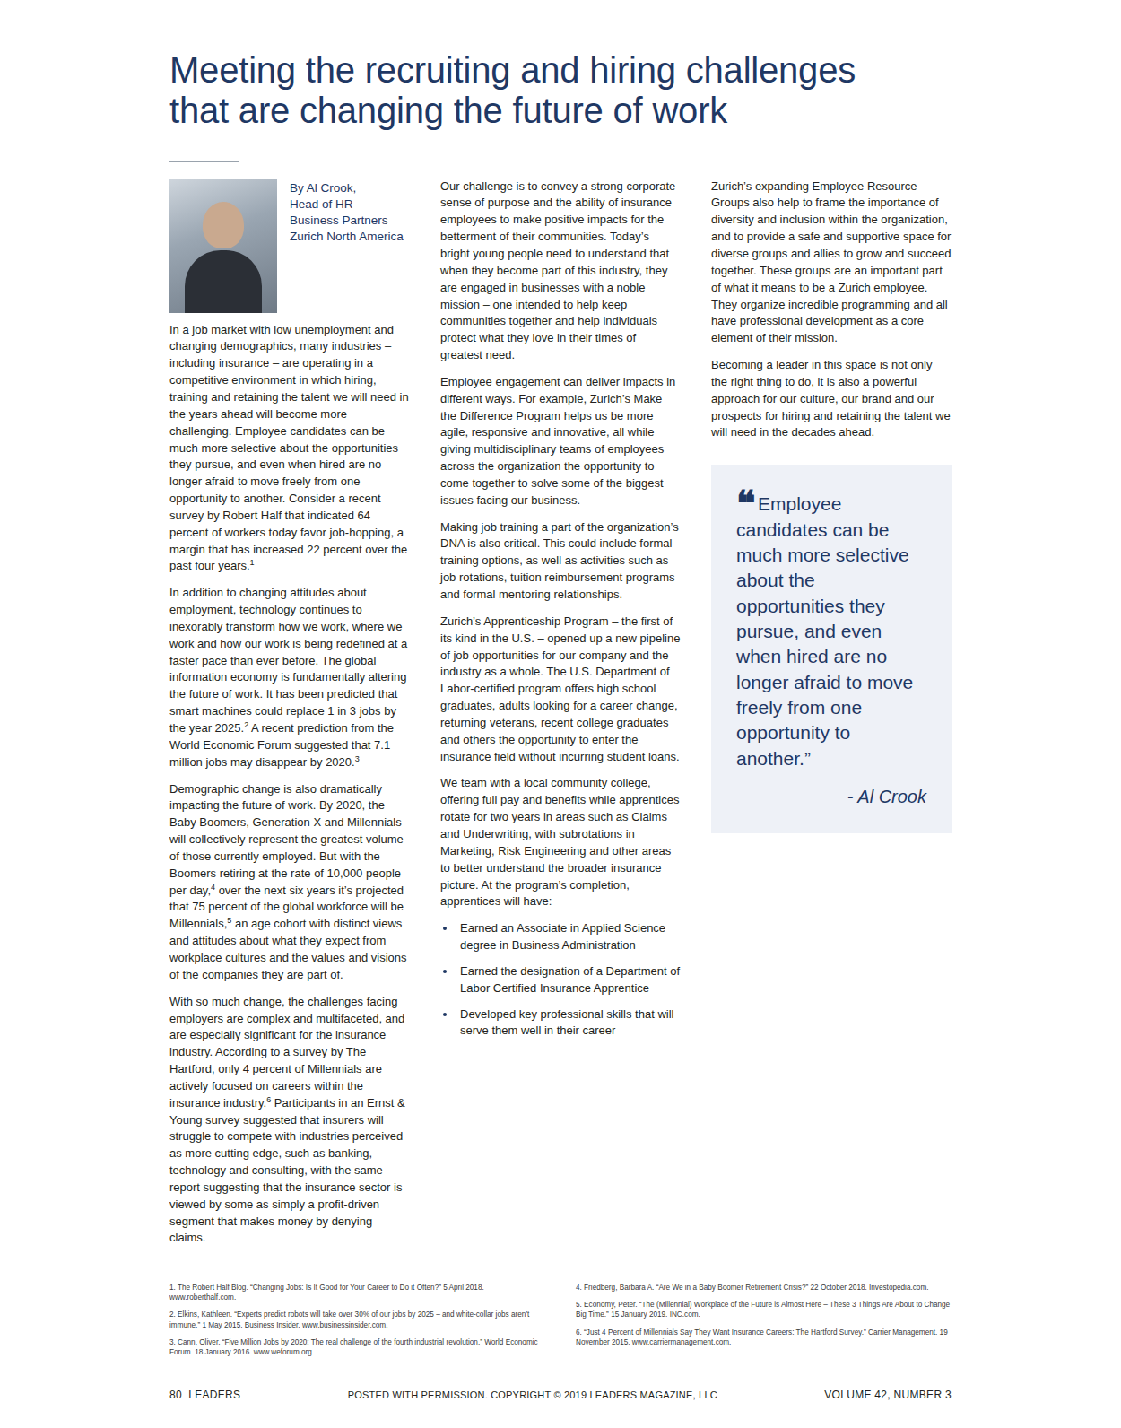Meeting the recruiting and hiring challenges
that are changing the future of work
By Al Crook,
Head of HR
Business Partners
Zurich North America
In a job market with low unemployment and changing demographics, many industries – including insurance – are operating in a competitive environment in which hiring, training and retaining the talent we will need in the years ahead will become more challenging. Employee candidates can be much more selective about the opportunities they pursue, and even when hired are no longer afraid to move freely from one opportunity to another. Consider a recent survey by Robert Half that indicated 64 percent of workers today favor job-hopping, a margin that has increased 22 percent over the past four years.1
In addition to changing attitudes about employment, technology continues to inexorably transform how we work, where we work and how our work is being redefined at a faster pace than ever before. The global information economy is fundamentally altering the future of work. It has been predicted that smart machines could replace 1 in 3 jobs by the year 2025.2 A recent prediction from the World Economic Forum suggested that 7.1 million jobs may disappear by 2020.3
Demographic change is also dramatically impacting the future of work. By 2020, the Baby Boomers, Generation X and Millennials will collectively represent the greatest volume of those currently employed. But with the Boomers retiring at the rate of 10,000 people per day,4 over the next six years it’s projected that 75 percent of the global workforce will be Millennials,5 an age cohort with distinct views and attitudes about what they expect from workplace cultures and the values and visions of the companies they are part of.
With so much change, the challenges facing employers are complex and multifaceted, and are especially significant for the insurance industry. According to a survey by The Hartford, only 4 percent of Millennials are actively focused on careers within the insurance industry.6 Participants in an Ernst & Young survey suggested that insurers will struggle to compete with industries perceived as more cutting edge, such as banking, technology and consulting, with the same report suggesting that the insurance sector is viewed by some as simply a profit-driven segment that makes money by denying claims.
Our challenge is to convey a strong corporate sense of purpose and the ability of insurance employees to make positive impacts for the betterment of their communities. Today’s bright young people need to understand that when they become part of this industry, they are engaged in businesses with a noble mission – one intended to help keep communities together and help individuals protect what they love in their times of greatest need.
Employee engagement can deliver impacts in different ways. For example, Zurich’s Make the Difference Program helps us be more agile, responsive and innovative, all while giving multidisciplinary teams of employees across the organization the opportunity to come together to solve some of the biggest issues facing our business.
Making job training a part of the organization’s DNA is also critical. This could include formal training options, as well as activities such as job rotations, tuition reimbursement programs and formal mentoring relationships.
Zurich’s Apprenticeship Program – the first of its kind in the U.S. – opened up a new pipeline of job opportunities for our company and the industry as a whole. The U.S. Department of Labor-certified program offers high school graduates, adults looking for a career change, returning veterans, recent college graduates and others the opportunity to enter the insurance field without incurring student loans.
We team with a local community college, offering full pay and benefits while apprentices rotate for two years in areas such as Claims and Underwriting, with subrotations in Marketing, Risk Engineering and other areas to better understand the broader insurance picture. At the program’s completion, apprentices will have:
Earned an Associate in Applied Science degree in Business Administration
Earned the designation of a Department of Labor Certified Insurance Apprentice
Developed key professional skills that will serve them well in their career
Zurich’s expanding Employee Resource Groups also help to frame the importance of diversity and inclusion within the organization, and to provide a safe and supportive space for diverse groups and allies to grow and succeed together. These groups are an important part of what it means to be a Zurich employee. They organize incredible programming and all have professional development as a core element of their mission.
Becoming a leader in this space is not only the right thing to do, it is also a powerful approach for our culture, our brand and our prospects for hiring and retaining the talent we will need in the decades ahead.
❝Employee candidates can be much more selective about the opportunities they pursue, and even when hired are no longer afraid to move freely from one opportunity to another.”
- Al Crook
1. The Robert Half Blog. “Changing Jobs: Is It Good for Your Career to Do it Often?” 5 April 2018. www.roberthalf.com.
2. Elkins, Kathleen. “Experts predict robots will take over 30% of our jobs by 2025 – and white-collar jobs aren’t immune.” 1 May 2015. Business Insider. www.businessinsider.com.
3. Cann, Oliver. “Five Million Jobs by 2020: The real challenge of the fourth industrial revolution.” World Economic Forum. 18 January 2016. www.weforum.org.
4. Friedberg, Barbara A. “Are We in a Baby Boomer Retirement Crisis?” 22 October 2018. Investopedia.com.
5. Economy, Peter. “The (Millennial) Workplace of the Future is Almost Here – These 3 Things Are About to Change Big Time.” 15 January 2019. INC.com.
6. “Just 4 Percent of Millennials Say They Want Insurance Careers: The Hartford Survey.” Carrier Management. 19 November 2015. www.carriermanagement.com.
80 LEADERS
POSTED WITH PERMISSION. COPYRIGHT © 2019 LEADERS MAGAZINE, LLC
VOLUME 42, NUMBER 3